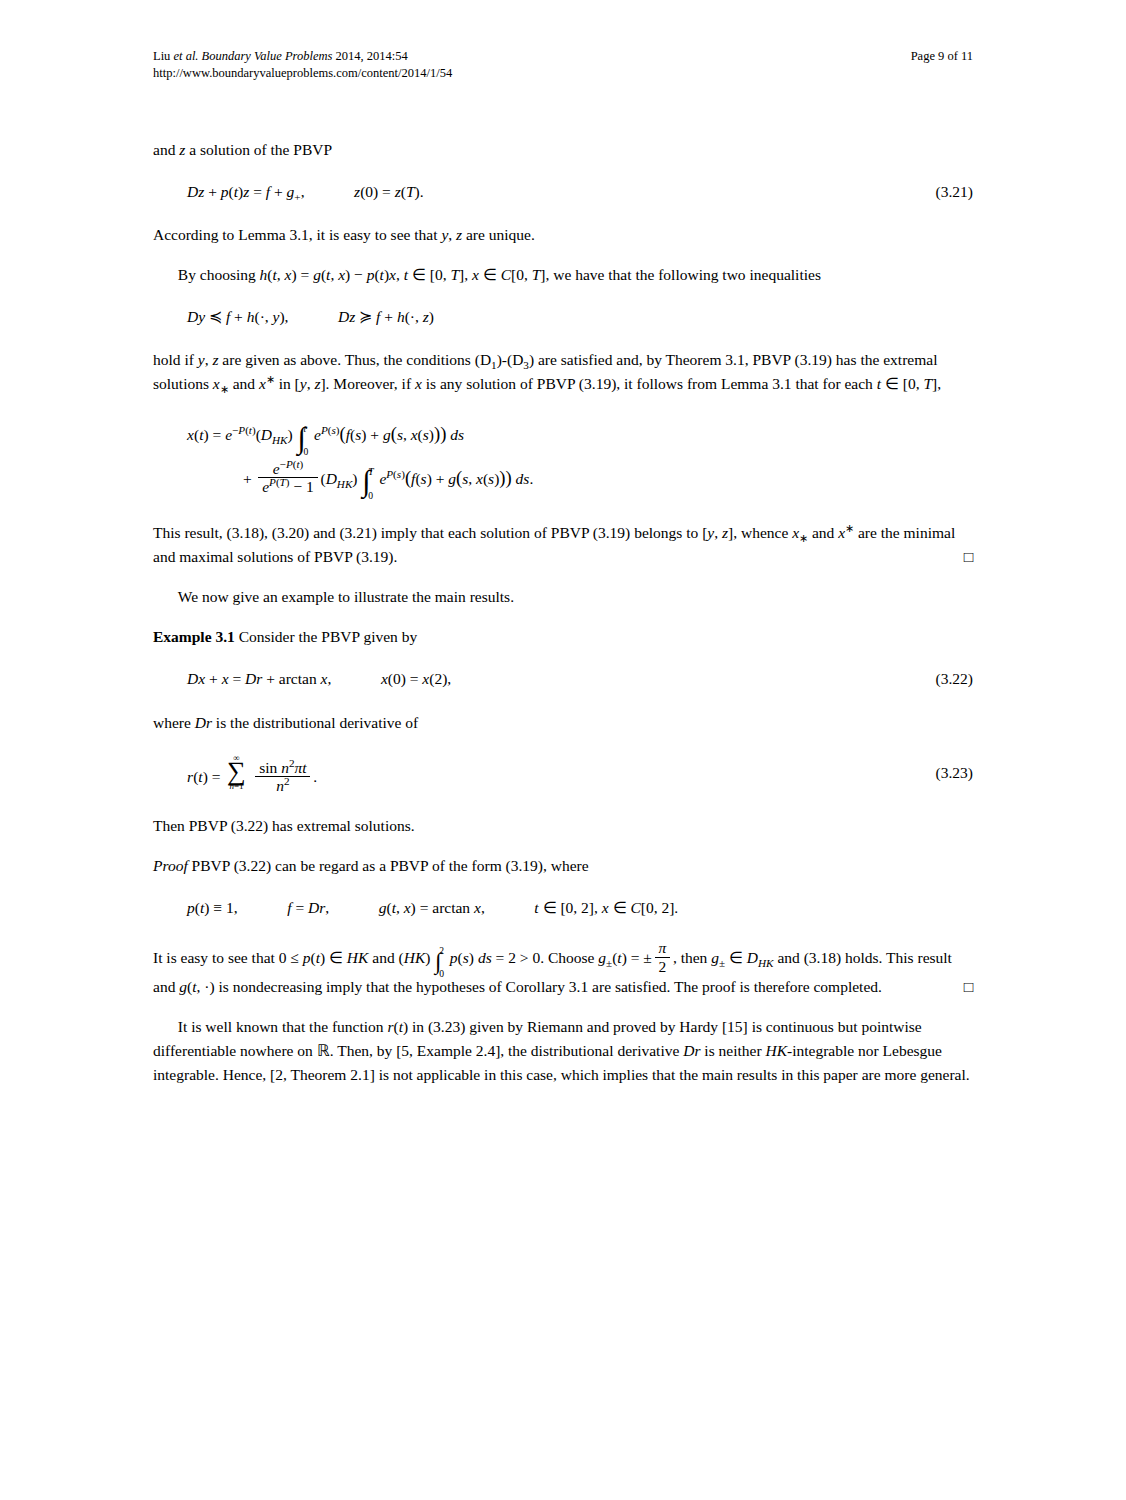Liu et al. Boundary Value Problems 2014, 2014:54
http://www.boundaryvalueproblems.com/content/2014/1/54
Page 9 of 11
and z a solution of the PBVP
Dz + p(t)z = f + g+, z(0) = z(T).
(3.21)
According to Lemma 3.1, it is easy to see that y, z are unique.
By choosing h(t, x) = g(t, x) − p(t)x, t ∈ [0, T], x ∈ C[0, T], we have that the following two inequalities
Dy ≼ f + h(·, y), Dz ≽ f + h(·, z)
hold if y, z are given as above. Thus, the conditions (D1)-(D3) are satisfied and, by Theorem 3.1, PBVP (3.19) has the extremal solutions x∗ and x∗ in [y, z]. Moreover, if x is any solution of PBVP (3.19), it follows from Lemma 3.1 that for each t ∈ [0, T],
x(t) = e−P(t)(DHK) ∫t 0 eP(s)(f(s) + g(s, x(s))) ds
+ e−P(t) eP(T) − 1(DHK) ∫T 0 eP(s)(f(s) + g(s, x(s))) ds.
This result, (3.18), (3.20) and (3.21) imply that each solution of PBVP (3.19) belongs to [y, z], whence x∗ and x∗ are the minimal and maximal solutions of PBVP (3.19). □
We now give an example to illustrate the main results.
Example 3.1 Consider the PBVP given by
Dx + x = Dr + arctan x, x(0) = x(2),
(3.22)
where Dr is the distributional derivative of
r(t) = ∞∑n=1 sin n2πt n2.
(3.23)
Then PBVP (3.22) has extremal solutions.
Proof PBVP (3.22) can be regard as a PBVP of the form (3.19), where
p(t) ≡ 1, f = Dr, g(t, x) = arctan x, t ∈ [0, 2], x ∈ C[0, 2].
It is easy to see that 0 ≤ p(t) ∈ HK and (HK) ∫20 p(s) ds = 2 > 0. Choose g±(t) = ±π 2, then g± ∈ DHK and (3.18) holds. This result and g(t, ·) is nondecreasing imply that the hypotheses of Corollary 3.1 are satisfied. The proof is therefore completed. □
It is well known that the function r(t) in (3.23) given by Riemann and proved by Hardy [15] is continuous but pointwise differentiable nowhere on ℝ. Then, by [5, Example 2.4], the distributional derivative Dr is neither HK-integrable nor Lebesgue integrable. Hence, [2, Theorem 2.1] is not applicable in this case, which implies that the main results in this paper are more general.